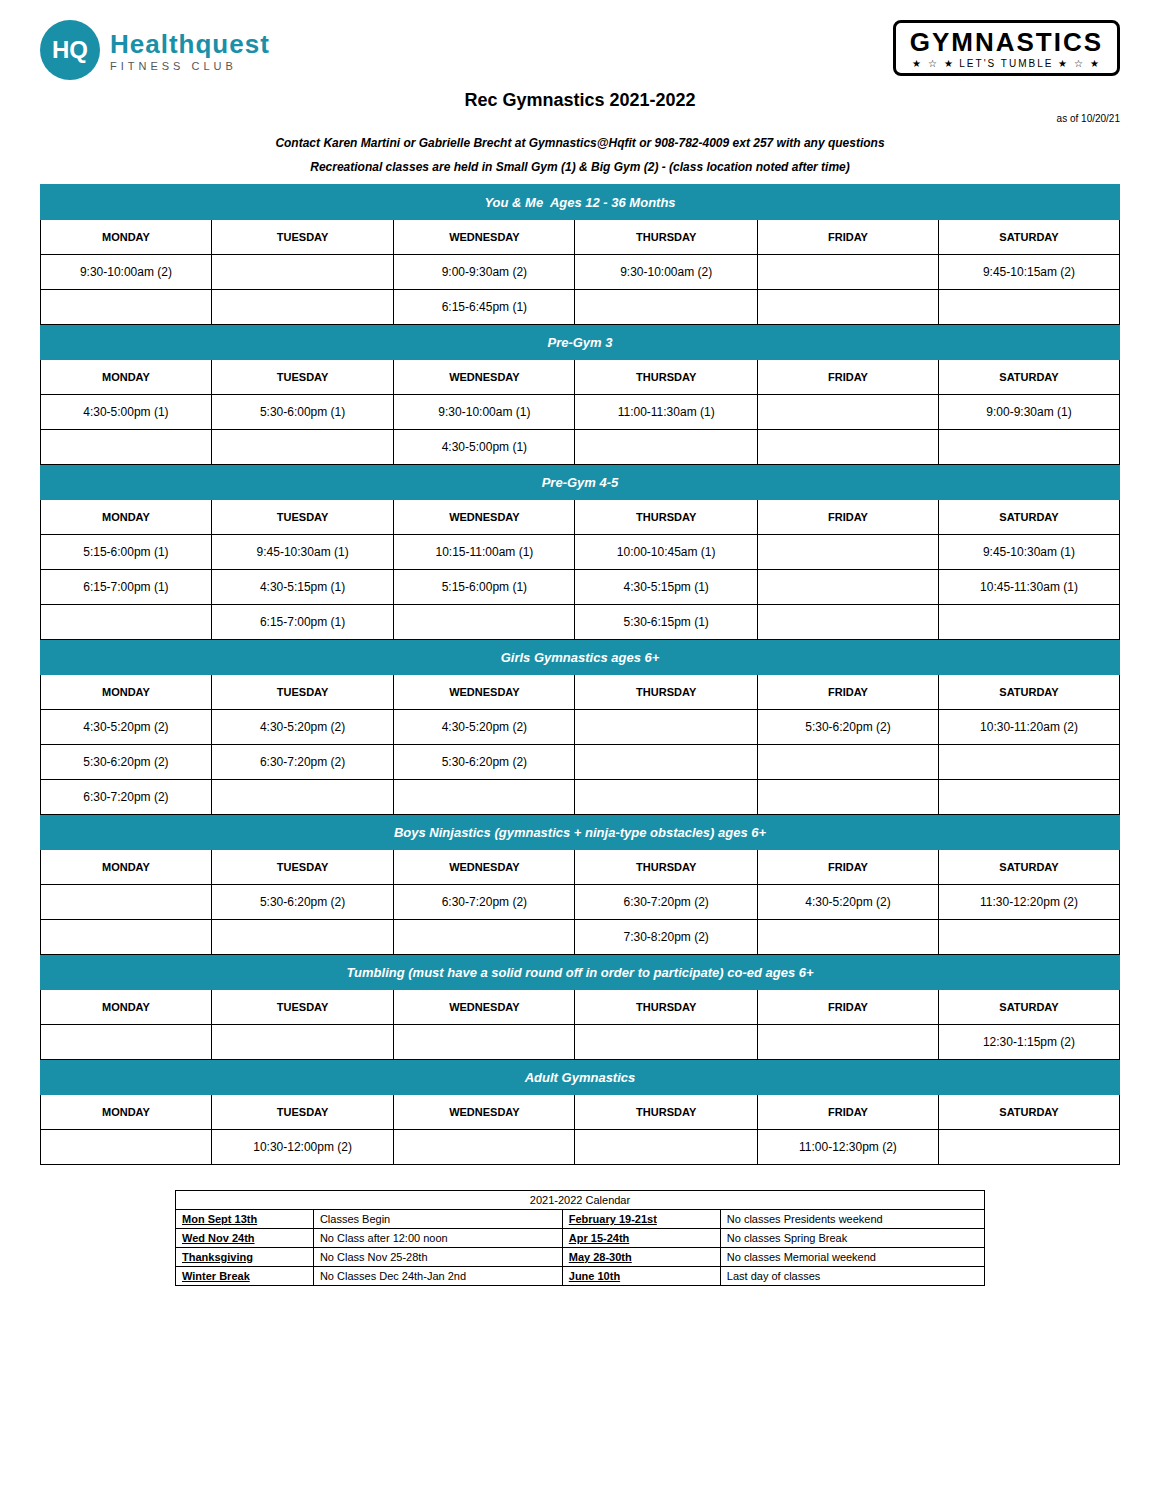HQ
Healthquest
FITNESS CLUB
GYMNASTICS
★ ☆ ★ LET'S TUMBLE ★ ☆ ★
Rec Gymnastics 2021-2022
as of 10/20/21
Contact Karen Martini or Gabrielle Brecht at Gymnastics@Hqfit or 908-782-4009 ext 257 with any questions
Recreational classes are held in Small Gym (1) & Big Gym (2) - (class location noted after time)
| You & Me Ages 12 - 36 Months |
| MONDAY | TUESDAY | WEDNESDAY | THURSDAY | FRIDAY | SATURDAY |
| 9:30-10:00am (2) | | 9:00-9:30am (2) | 9:30-10:00am (2) | | 9:45-10:15am (2) |
| | | 6:15-6:45pm (1) | | | |
| Pre-Gym 3 |
| MONDAY | TUESDAY | WEDNESDAY | THURSDAY | FRIDAY | SATURDAY |
| 4:30-5:00pm (1) | 5:30-6:00pm (1) | 9:30-10:00am (1) | 11:00-11:30am (1) | | 9:00-9:30am (1) |
| | | 4:30-5:00pm (1) | | | |
| Pre-Gym 4-5 |
| MONDAY | TUESDAY | WEDNESDAY | THURSDAY | FRIDAY | SATURDAY |
| 5:15-6:00pm (1) | 9:45-10:30am (1) | 10:15-11:00am (1) | 10:00-10:45am (1) | | 9:45-10:30am (1) |
| 6:15-7:00pm (1) | 4:30-5:15pm (1) | 5:15-6:00pm (1) | 4:30-5:15pm (1) | | 10:45-11:30am (1) |
| | 6:15-7:00pm (1) | | 5:30-6:15pm (1) | | |
| Girls Gymnastics ages 6+ |
| MONDAY | TUESDAY | WEDNESDAY | THURSDAY | FRIDAY | SATURDAY |
| 4:30-5:20pm (2) | 4:30-5:20pm (2) | 4:30-5:20pm (2) | | 5:30-6:20pm (2) | 10:30-11:20am (2) |
| 5:30-6:20pm (2) | 6:30-7:20pm (2) | 5:30-6:20pm (2) | | | |
| 6:30-7:20pm (2) | | | | | |
| Boys Ninjastics (gymnastics + ninja-type obstacles) ages 6+ |
| MONDAY | TUESDAY | WEDNESDAY | THURSDAY | FRIDAY | SATURDAY |
| | 5:30-6:20pm (2) | 6:30-7:20pm (2) | 6:30-7:20pm (2) | 4:30-5:20pm (2) | 11:30-12:20pm (2) |
| | | | 7:30-8:20pm (2) | | |
| Tumbling (must have a solid round off in order to participate) co-ed ages 6+ |
| MONDAY | TUESDAY | WEDNESDAY | THURSDAY | FRIDAY | SATURDAY |
| | | | | | 12:30-1:15pm (2) |
| Adult Gymnastics |
| MONDAY | TUESDAY | WEDNESDAY | THURSDAY | FRIDAY | SATURDAY |
| | 10:30-12:00pm (2) | | | 11:00-12:30pm (2) | |
| 2021-2022 Calendar |
| Mon Sept 13th | Classes Begin | February 19-21st | No classes Presidents weekend |
| Wed Nov 24th | No Class after 12:00 noon | Apr 15-24th | No classes Spring Break |
| Thanksgiving | No Class Nov 25-28th | May 28-30th | No classes Memorial weekend |
| Winter Break | No Classes Dec 24th-Jan 2nd | June 10th | Last day of classes |